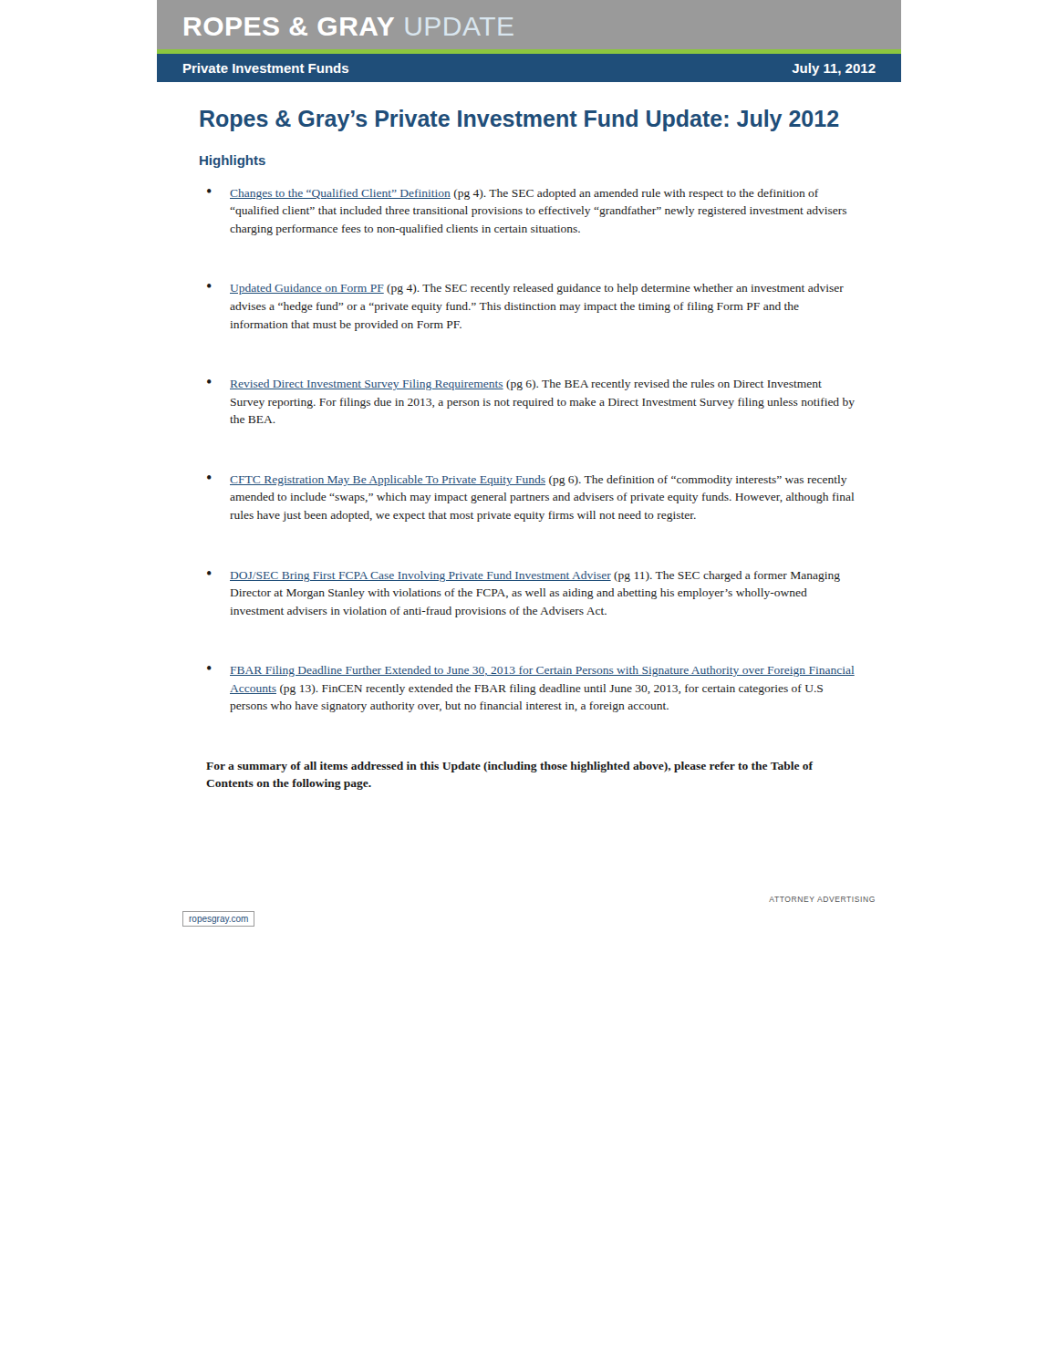ROPES & GRAY UPDATE
Private Investment Funds July 11, 2012
Ropes & Gray’s Private Investment Fund Update: July 2012
Highlights
Changes to the “Qualified Client” Definition (pg 4). The SEC adopted an amended rule with respect to the definition of “qualified client” that included three transitional provisions to effectively “grandfather” newly registered investment advisers charging performance fees to non-qualified clients in certain situations.
Updated Guidance on Form PF (pg 4). The SEC recently released guidance to help determine whether an investment adviser advises a “hedge fund” or a “private equity fund.” This distinction may impact the timing of filing Form PF and the information that must be provided on Form PF.
Revised Direct Investment Survey Filing Requirements (pg 6). The BEA recently revised the rules on Direct Investment Survey reporting. For filings due in 2013, a person is not required to make a Direct Investment Survey filing unless notified by the BEA.
CFTC Registration May Be Applicable To Private Equity Funds (pg 6). The definition of “commodity interests” was recently amended to include “swaps,” which may impact general partners and advisers of private equity funds. However, although final rules have just been adopted, we expect that most private equity firms will not need to register.
DOJ/SEC Bring First FCPA Case Involving Private Fund Investment Adviser (pg 11). The SEC charged a former Managing Director at Morgan Stanley with violations of the FCPA, as well as aiding and abetting his employer’s wholly-owned investment advisers in violation of anti-fraud provisions of the Advisers Act.
FBAR Filing Deadline Further Extended to June 30, 2013 for Certain Persons with Signature Authority over Foreign Financial Accounts (pg 13). FinCEN recently extended the FBAR filing deadline until June 30, 2013, for certain categories of U.S persons who have signatory authority over, but no financial interest in, a foreign account.
For a summary of all items addressed in this Update (including those highlighted above), please refer to the Table of Contents on the following page.
ATTORNEY ADVERTISING
ropesgray.com